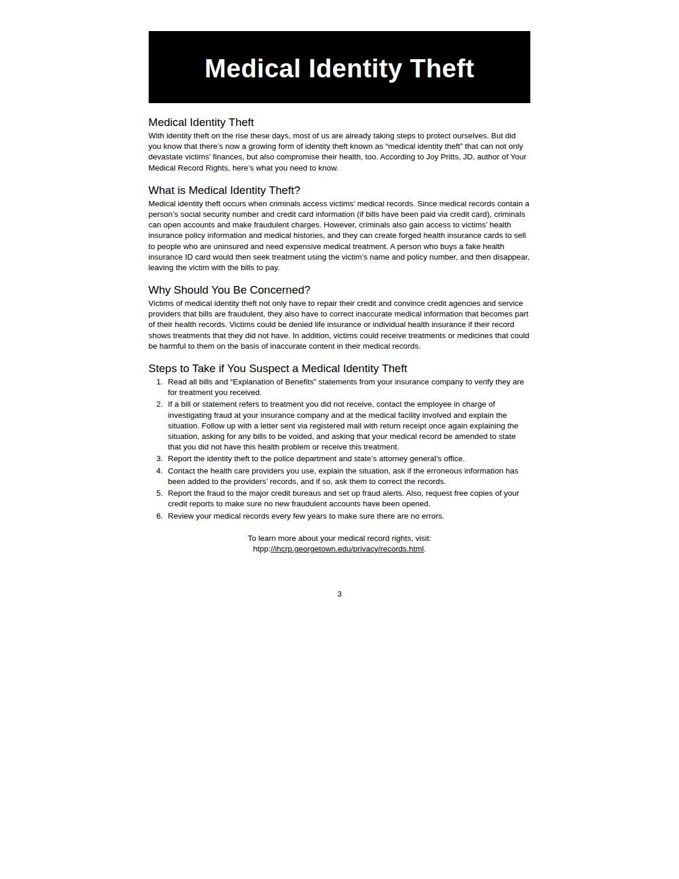Medical Identity Theft
Medical Identity Theft
With identity theft on the rise these days, most of us are already taking steps to protect ourselves. But did you know that there’s now a growing form of identity theft known as “medical identity theft” that can not only devastate victims’ finances, but also compromise their health, too. According to Joy Pritts, JD, author of Your Medical Record Rights, here’s what you need to know.
What is Medical Identity Theft?
Medical identity theft occurs when criminals access victims’ medical records. Since medical records contain a person’s social security number and credit card information (if bills have been paid via credit card), criminals can open accounts and make fraudulent charges. However, criminals also gain access to victims’ health insurance policy information and medical histories, and they can create forged health insurance cards to sell to people who are uninsured and need expensive medical treatment. A person who buys a fake health insurance ID card would then seek treatment using the victim’s name and policy number, and then disappear, leaving the victim with the bills to pay.
Why Should You Be Concerned?
Victims of medical identity theft not only have to repair their credit and convince credit agencies and service providers that bills are fraudulent, they also have to correct inaccurate medical information that becomes part of their health records. Victims could be denied life insurance or individual health insurance if their record shows treatments that they did not have. In addition, victims could receive treatments or medicines that could be harmful to them on the basis of inaccurate content in their medical records.
Steps to Take if You Suspect a Medical Identity Theft
Read all bills and “Explanation of Benefits” statements from your insurance company to verify they are for treatment you received.
If a bill or statement refers to treatment you did not receive, contact the employee in charge of investigating fraud at your insurance company and at the medical facility involved and explain the situation. Follow up with a letter sent via registered mail with return receipt once again explaining the situation, asking for any bills to be voided, and asking that your medical record be amended to state that you did not have this health problem or receive this treatment.
Report the identity theft to the police department and state’s attorney general’s office.
Contact the health care providers you use, explain the situation, ask if the erroneous information has been added to the providers’ records, and if so, ask them to correct the records.
Report the fraud to the major credit bureaus and set up fraud alerts. Also, request free copies of your credit reports to make sure no new fraudulent accounts have been opened.
Review your medical records every few years to make sure there are no errors.
To learn more about your medical record rights, visit:
htpp://ihcrp.georgetown.edu/privacy/records.html.
3